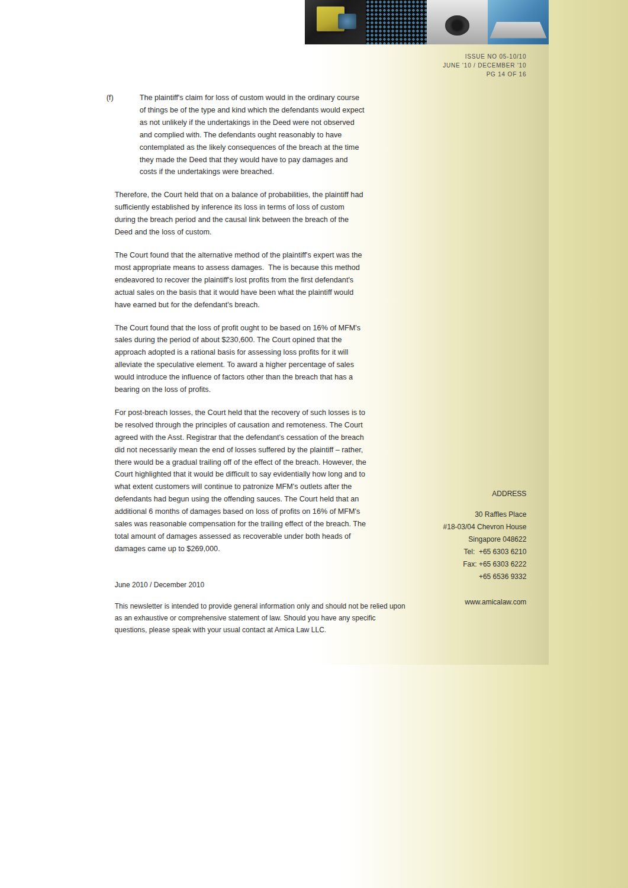ISSUE NO 05-10/10
JUNE '10 / DECEMBER '10
PG 14 OF 16
(f) The plaintiff's claim for loss of custom would in the ordinary course of things be of the type and kind which the defendants would expect as not unlikely if the undertakings in the Deed were not observed and complied with. The defendants ought reasonably to have contemplated as the likely consequences of the breach at the time they made the Deed that they would have to pay damages and costs if the undertakings were breached.
Therefore, the Court held that on a balance of probabilities, the plaintiff had sufficiently established by inference its loss in terms of loss of custom during the breach period and the causal link between the breach of the Deed and the loss of custom.
The Court found that the alternative method of the plaintiff's expert was the most appropriate means to assess damages. The is because this method endeavored to recover the plaintiff's lost profits from the first defendant's actual sales on the basis that it would have been what the plaintiff would have earned but for the defendant's breach.
The Court found that the loss of profit ought to be based on 16% of MFM's sales during the period of about $230,600. The Court opined that the approach adopted is a rational basis for assessing loss profits for it will alleviate the speculative element. To award a higher percentage of sales would introduce the influence of factors other than the breach that has a bearing on the loss of profits.
For post-breach losses, the Court held that the recovery of such losses is to be resolved through the principles of causation and remoteness. The Court agreed with the Asst. Registrar that the defendant's cessation of the breach did not necessarily mean the end of losses suffered by the plaintiff – rather, there would be a gradual trailing off of the effect of the breach. However, the Court highlighted that it would be difficult to say evidentially how long and to what extent customers will continue to patronize MFM's outlets after the defendants had begun using the offending sauces. The Court held that an additional 6 months of damages based on loss of profits on 16% of MFM's sales was reasonable compensation for the trailing effect of the breach. The total amount of damages assessed as recoverable under both heads of damages came up to $269,000.
ADDRESS
30 Raffles Place
#18-03/04 Chevron House
Singapore 048622
Tel: +65 6303 6210
Fax: +65 6303 6222
+65 6536 9332
www.amicalaw.com
June 2010 / December 2010
This newsletter is intended to provide general information only and should not be relied upon as an exhaustive or comprehensive statement of law. Should you have any specific questions, please speak with your usual contact at Amica Law LLC.